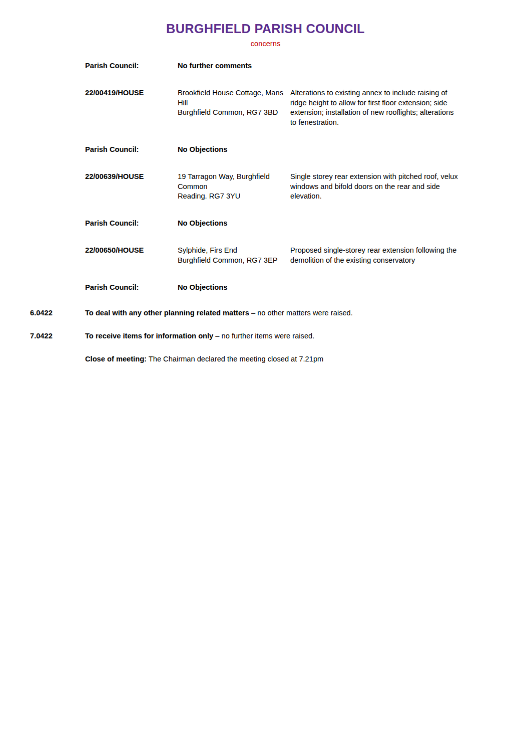BURGHFIELD PARISH COUNCIL
concerns
| Parish Council: | No further comments |
| 22/00419/HOUSE | Brookfield House Cottage, Mans Hill Burghfield Common, RG7 3BD | Alterations to existing annex to include raising of ridge height to allow for first floor extension; side extension; installation of new rooflights; alterations to fenestration. |
| Parish Council: | No Objections |
| 22/00639/HOUSE | 19 Tarragon Way, Burghfield Common Reading. RG7 3YU | Single storey rear extension with pitched roof, velux windows and bifold doors on the rear and side elevation. |
| Parish Council: | No Objections |
| 22/00650/HOUSE | Sylphide, Firs End Burghfield Common, RG7 3EP | Proposed single-storey rear extension following the demolition of the existing conservatory |
| Parish Council: | No Objections |
6.0422
To deal with any other planning related matters – no other matters were raised.
7.0422
To receive items for information only – no further items were raised.
Close of meeting: The Chairman declared the meeting closed at 7.21pm